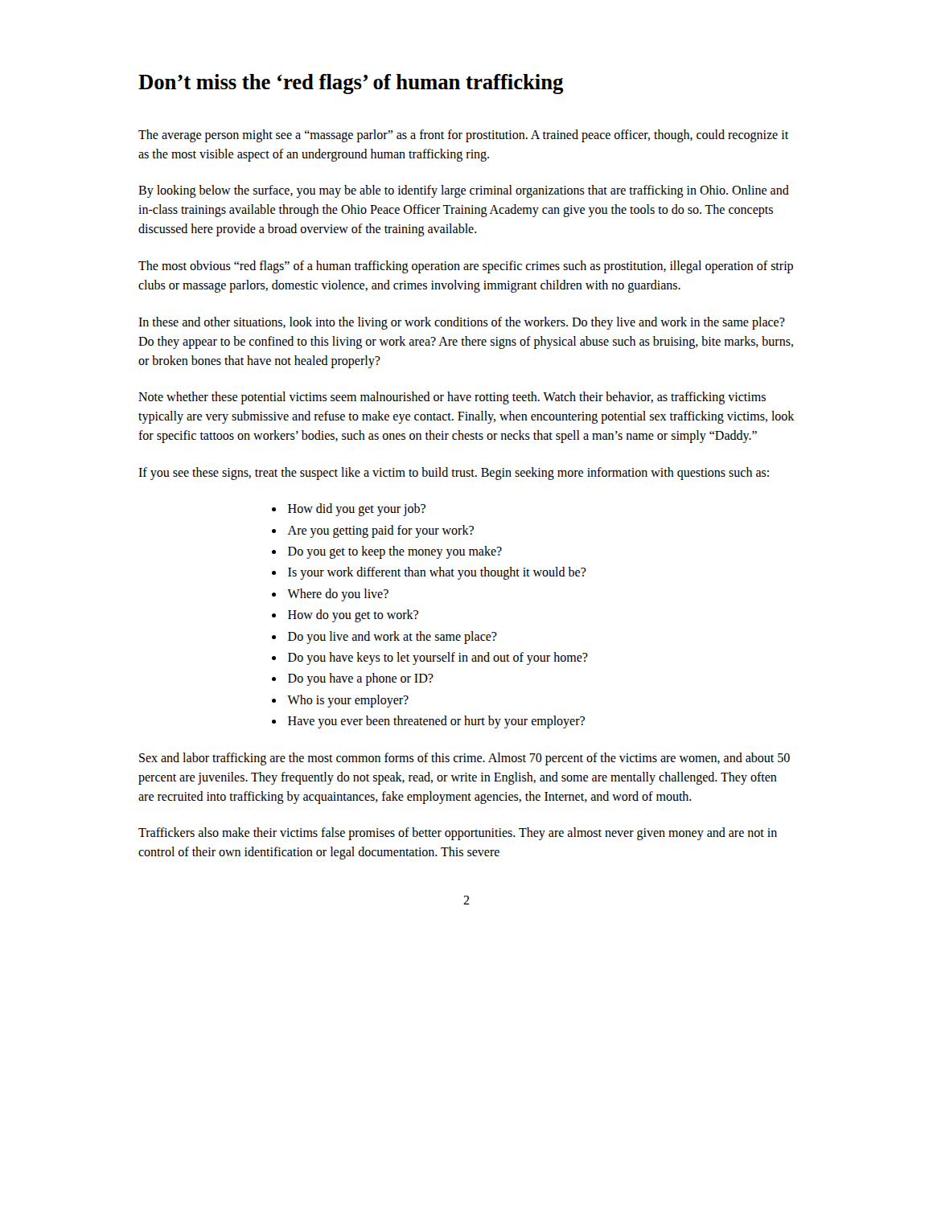Don’t miss the ‘red flags’ of human trafficking
The average person might see a “massage parlor” as a front for prostitution. A trained peace officer, though, could recognize it as the most visible aspect of an underground human trafficking ring.
By looking below the surface, you may be able to identify large criminal organizations that are trafficking in Ohio. Online and in-class trainings available through the Ohio Peace Officer Training Academy can give you the tools to do so. The concepts discussed here provide a broad overview of the training available.
The most obvious “red flags” of a human trafficking operation are specific crimes such as prostitution, illegal operation of strip clubs or massage parlors, domestic violence, and crimes involving immigrant children with no guardians.
In these and other situations, look into the living or work conditions of the workers. Do they live and work in the same place? Do they appear to be confined to this living or work area? Are there signs of physical abuse such as bruising, bite marks, burns, or broken bones that have not healed properly?
Note whether these potential victims seem malnourished or have rotting teeth. Watch their behavior, as trafficking victims typically are very submissive and refuse to make eye contact. Finally, when encountering potential sex trafficking victims, look for specific tattoos on workers’ bodies, such as ones on their chests or necks that spell a man’s name or simply “Daddy.”
If you see these signs, treat the suspect like a victim to build trust. Begin seeking more information with questions such as:
How did you get your job?
Are you getting paid for your work?
Do you get to keep the money you make?
Is your work different than what you thought it would be?
Where do you live?
How do you get to work?
Do you live and work at the same place?
Do you have keys to let yourself in and out of your home?
Do you have a phone or ID?
Who is your employer?
Have you ever been threatened or hurt by your employer?
Sex and labor trafficking are the most common forms of this crime. Almost 70 percent of the victims are women, and about 50 percent are juveniles. They frequently do not speak, read, or write in English, and some are mentally challenged. They often are recruited into trafficking by acquaintances, fake employment agencies, the Internet, and word of mouth.
Traffickers also make their victims false promises of better opportunities. They are almost never given money and are not in control of their own identification or legal documentation. This severe
2